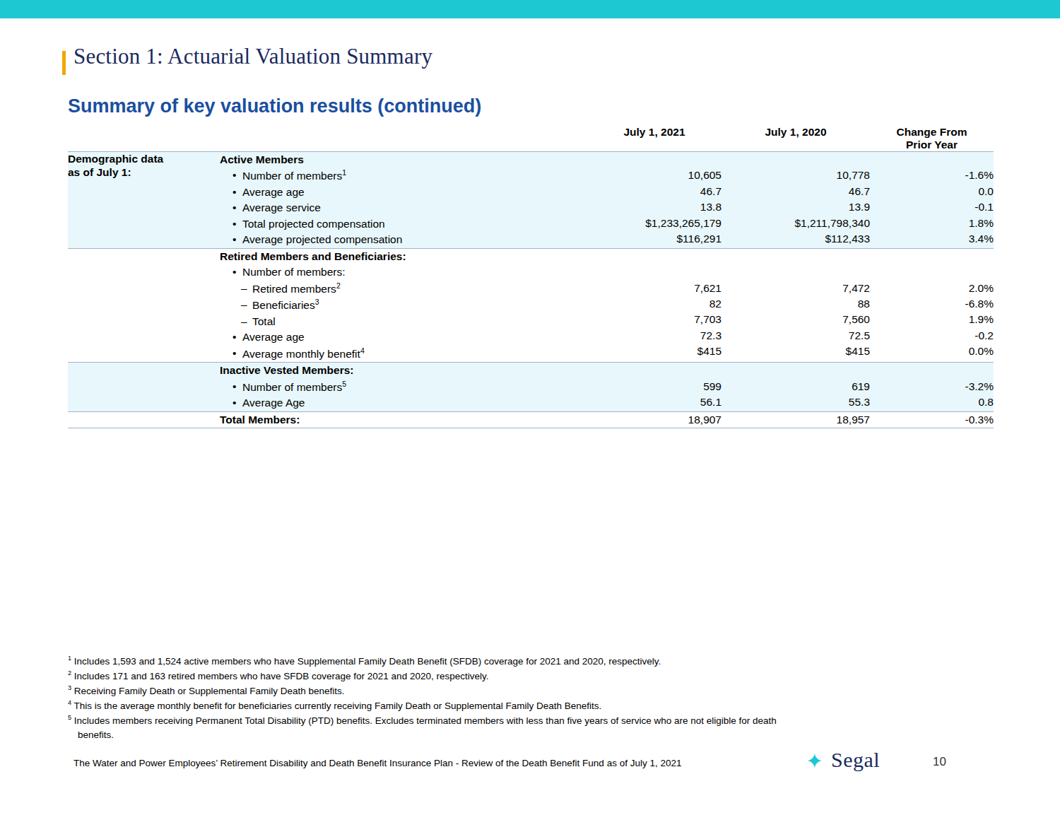Section 1: Actuarial Valuation Summary
Summary of key valuation results (continued)
| | | July 1, 2021 | July 1, 2020 | Change From Prior Year |
| Demographic data as of July 1: | Active Members Number of members 1 Average age Average service Total projected compensation Average projected compensation | 10,605 46.7 13.8 $1,233,265,179 $116,291 | 10,778 46.7 13.9 $1,211,798,340 $112,433 | -1.6% 0.0 -0.1 1.8% 3.4% |
| | Retired Members and Beneficiaries: Number of members: Retired members 2 Beneficiaries 3 Total Average age Average monthly benefit 4 | 7,621 82 7,703 72.3 $415 | 7,472 88 7,560 72.5 $415 | 2.0% -6.8% 1.9% -0.2 0.0% |
| | Inactive Vested Members: Number of members 5 Average Age | 599 56.1 | 619 55.3 | -3.2% 0.8 |
| | Total Members: | 18,907 | 18,957 | -0.3% |
1 Includes 1,593 and 1,524 active members who have Supplemental Family Death Benefit (SFDB) coverage for 2021 and 2020, respectively.
2 Includes 171 and 163 retired members who have SFDB coverage for 2021 and 2020, respectively.
3 Receiving Family Death or Supplemental Family Death benefits.
4 This is the average monthly benefit for beneficiaries currently receiving Family Death or Supplemental Family Death Benefits.
5 Includes members receiving Permanent Total Disability (PTD) benefits. Excludes terminated members with less than five years of service who are not eligible for death
benefits.
The Water and Power Employees’ Retirement Disability and Death Benefit Insurance Plan - Review of the Death Benefit Fund as of July 1, 2021
✦ Segal
10